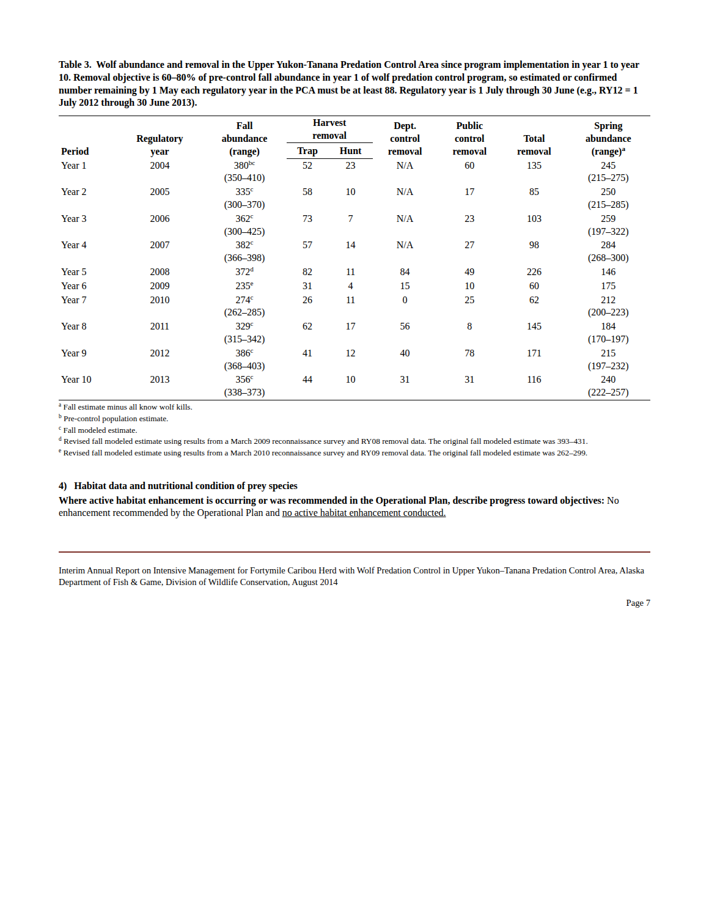Table 3. Wolf abundance and removal in the Upper Yukon-Tanana Predation Control Area since program implementation in year 1 to year 10. Removal objective is 60–80% of pre-control fall abundance in year 1 of wolf predation control program, so estimated or confirmed number remaining by 1 May each regulatory year in the PCA must be at least 88. Regulatory year is 1 July through 30 June (e.g., RY12 = 1 July 2012 through 30 June 2013).
| Period | Regulatory year | Fall abundance (range) | Harvest removal | Dept. control removal | Public control removal | Total removal | Spring abundance (range) a |
| --- | --- | --- | --- | --- | --- | --- | --- |
| Trap | Hunt |
| Year 1 | 2004 | 380 bc (350–410) | 52 | 23 | N/A | 60 | 135 | 245 (215–275) |
| Year 2 | 2005 | 335 c (300–370) | 58 | 10 | N/A | 17 | 85 | 250 (215–285) |
| Year 3 | 2006 | 362 c (300–425) | 73 | 7 | N/A | 23 | 103 | 259 (197–322) |
| Year 4 | 2007 | 382 c (366–398) | 57 | 14 | N/A | 27 | 98 | 284 (268–300) |
| Year 5 | 2008 | 372 d | 82 | 11 | 84 | 49 | 226 | 146 |
| Year 6 | 2009 | 235 e | 31 | 4 | 15 | 10 | 60 | 175 |
| Year 7 | 2010 | 274 c (262–285) | 26 | 11 | 0 | 25 | 62 | 212 (200–223) |
| Year 8 | 2011 | 329 c (315–342) | 62 | 17 | 56 | 8 | 145 | 184 (170–197) |
| Year 9 | 2012 | 386 c (368–403) | 41 | 12 | 40 | 78 | 171 | 215 (197–232) |
| Year 10 | 2013 | 356 c (338–373) | 44 | 10 | 31 | 31 | 116 | 240 (222–257) |
a Fall estimate minus all know wolf kills.
b Pre-control population estimate.
c Fall modeled estimate.
d Revised fall modeled estimate using results from a March 2009 reconnaissance survey and RY08 removal data. The original fall modeled estimate was 393–431.
e Revised fall modeled estimate using results from a March 2010 reconnaissance survey and RY09 removal data. The original fall modeled estimate was 262–299.
4) Habitat data and nutritional condition of prey species
Where active habitat enhancement is occurring or was recommended in the Operational Plan, describe progress toward objectives: No enhancement recommended by the Operational Plan and no active habitat enhancement conducted.
Interim Annual Report on Intensive Management for Fortymile Caribou Herd with Wolf Predation Control in Upper Yukon–Tanana Predation Control Area, Alaska Department of Fish & Game, Division of Wildlife Conservation, August 2014
Page 7